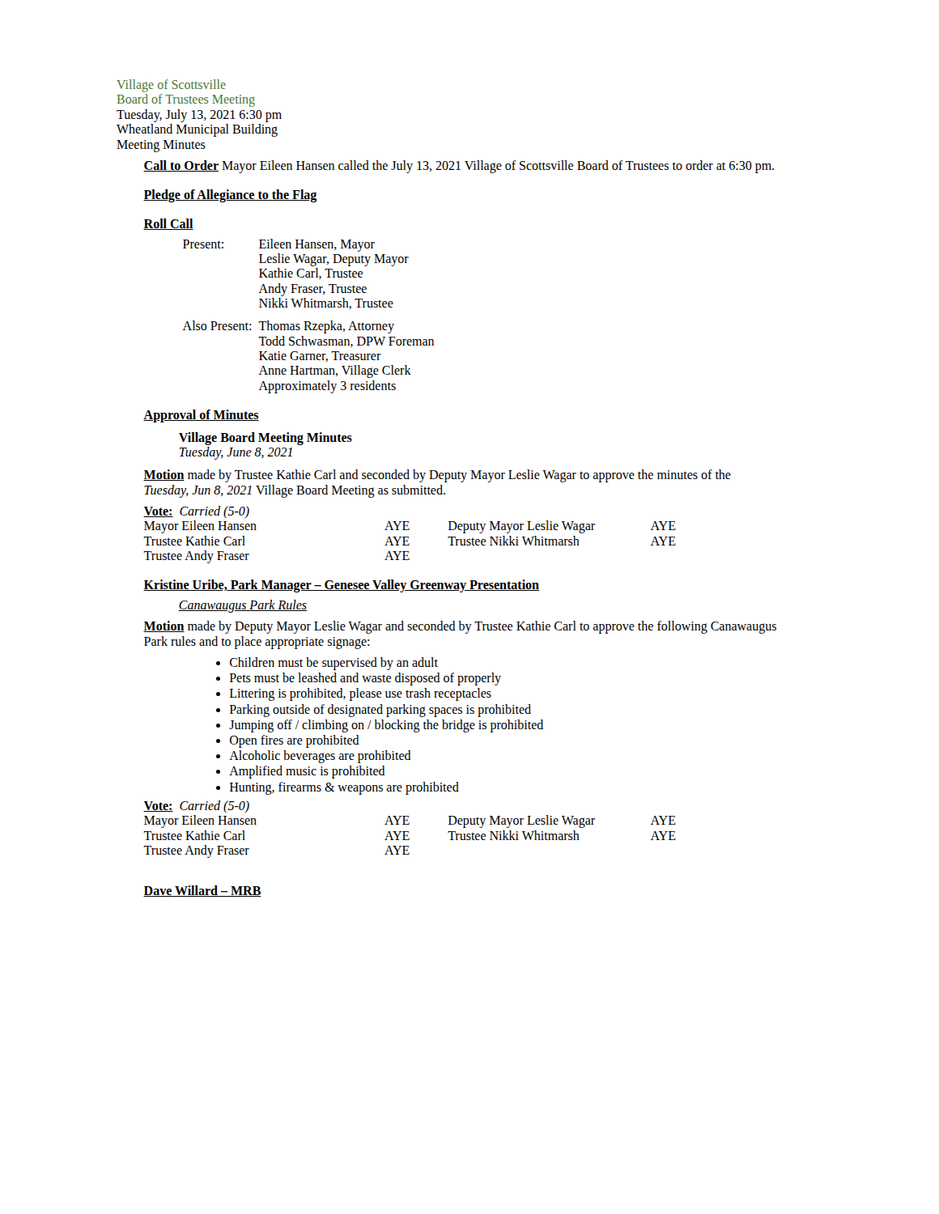Village of Scottsville
Board of Trustees Meeting
Tuesday, July 13, 2021 6:30 pm
Wheatland Municipal Building
Meeting Minutes
Call to Order Mayor Eileen Hansen called the July 13, 2021 Village of Scottsville Board of Trustees to order at 6:30 pm.
Pledge of Allegiance to the Flag
Roll Call
| Present: | Eileen Hansen, Mayor |
| | Leslie Wagar, Deputy Mayor |
| | Kathie Carl, Trustee |
| | Andy Fraser, Trustee |
| | Nikki Whitmarsh, Trustee |
| Also Present: | Thomas Rzepka, Attorney |
| | Todd Schwasman, DPW Foreman |
| | Katie Garner, Treasurer |
| | Anne Hartman, Village Clerk |
| | Approximately 3 residents |
Approval of Minutes
Village Board Meeting Minutes
Tuesday, June 8, 2021
Motion made by Trustee Kathie Carl and seconded by Deputy Mayor Leslie Wagar to approve the minutes of the Tuesday, Jun 8, 2021 Village Board Meeting as submitted.
Vote: Carried (5-0)
| Mayor Eileen Hansen | AYE | Deputy Mayor Leslie Wagar | AYE |
| Trustee Kathie Carl | AYE | Trustee Nikki Whitmarsh | AYE |
| Trustee Andy Fraser | AYE | | |
Kristine Uribe, Park Manager – Genesee Valley Greenway Presentation
Canawaugus Park Rules
Motion made by Deputy Mayor Leslie Wagar and seconded by Trustee Kathie Carl to approve the following Canawaugus Park rules and to place appropriate signage:
Children must be supervised by an adult
Pets must be leashed and waste disposed of properly
Littering is prohibited, please use trash receptacles
Parking outside of designated parking spaces is prohibited
Jumping off / climbing on / blocking the bridge is prohibited
Open fires are prohibited
Alcoholic beverages are prohibited
Amplified music is prohibited
Hunting, firearms & weapons are prohibited
Vote: Carried (5-0)
| Mayor Eileen Hansen | AYE | Deputy Mayor Leslie Wagar | AYE |
| Trustee Kathie Carl | AYE | Trustee Nikki Whitmarsh | AYE |
| Trustee Andy Fraser | AYE | | |
Dave Willard – MRB